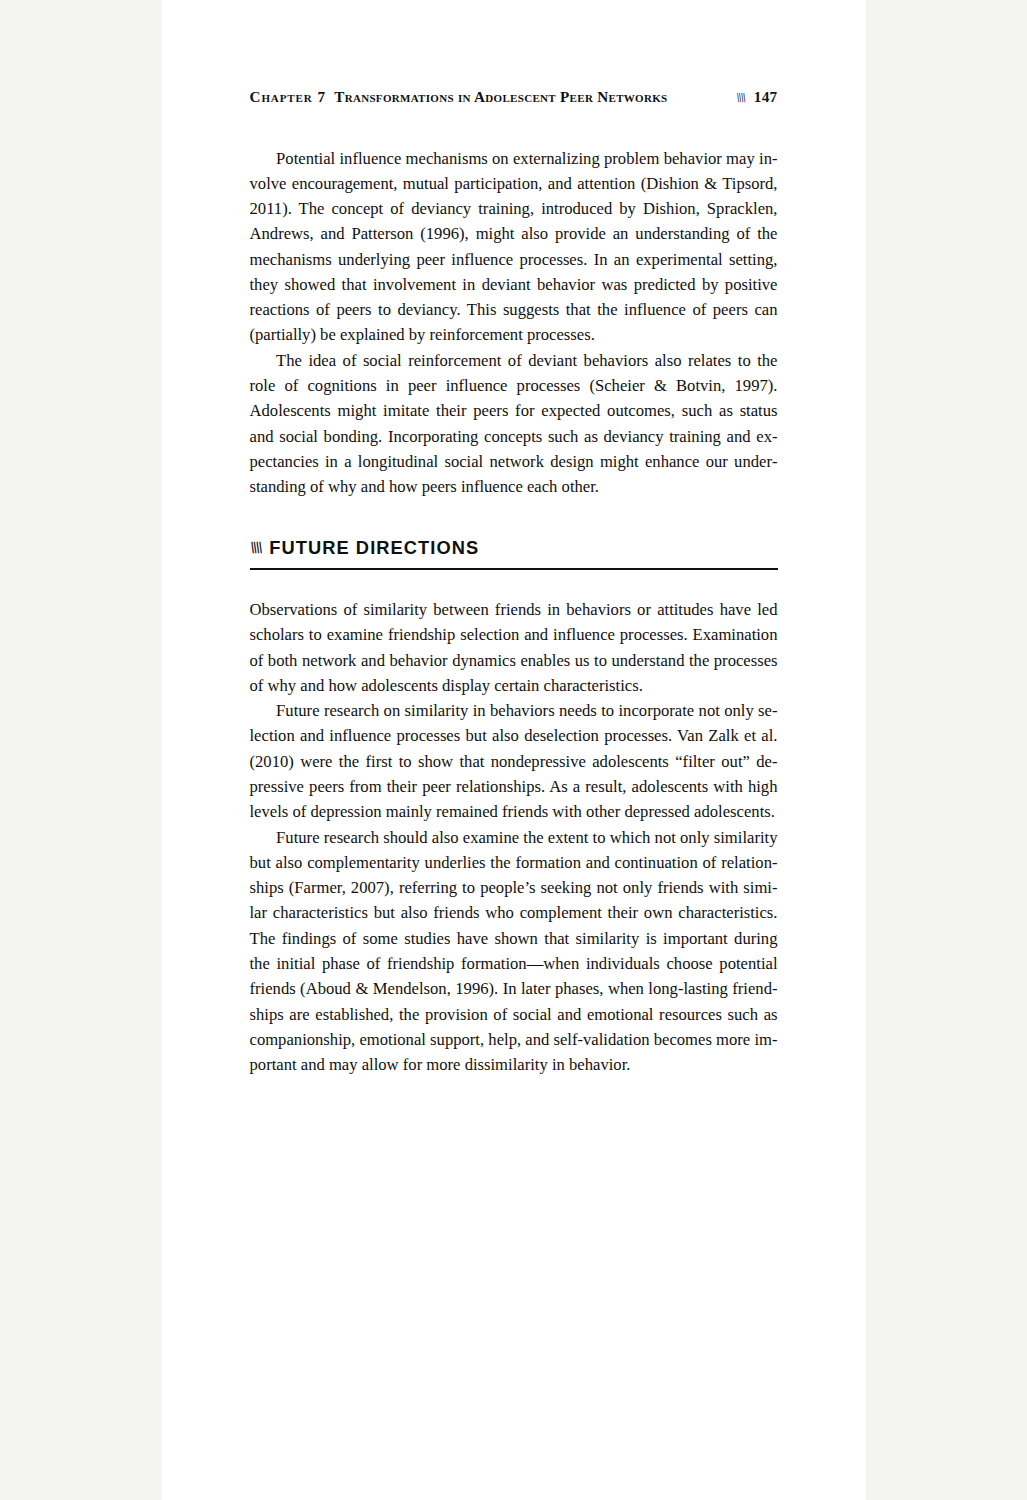Chapter 7 Transformations in Adolescent Peer Networks \\\\ 147
Potential influence mechanisms on externalizing problem behavior may involve encouragement, mutual participation, and attention (Dishion & Tipsord, 2011). The concept of deviancy training, introduced by Dishion, Spracklen, Andrews, and Patterson (1996), might also provide an understanding of the mechanisms underlying peer influence processes. In an experimental setting, they showed that involvement in deviant behavior was predicted by positive reactions of peers to deviancy. This suggests that the influence of peers can (partially) be explained by reinforcement processes.
The idea of social reinforcement of deviant behaviors also relates to the role of cognitions in peer influence processes (Scheier & Botvin, 1997). Adolescents might imitate their peers for expected outcomes, such as status and social bonding. Incorporating concepts such as deviancy training and expectancies in a longitudinal social network design might enhance our understanding of why and how peers influence each other.
\\\\FUTURE DIRECTIONS
Observations of similarity between friends in behaviors or attitudes have led scholars to examine friendship selection and influence processes. Examination of both network and behavior dynamics enables us to understand the processes of why and how adolescents display certain characteristics.
Future research on similarity in behaviors needs to incorporate not only selection and influence processes but also deselection processes. Van Zalk et al. (2010) were the first to show that nondepressive adolescents “filter out” depressive peers from their peer relationships. As a result, adolescents with high levels of depression mainly remained friends with other depressed adolescents.
Future research should also examine the extent to which not only similarity but also complementarity underlies the formation and continuation of relationships (Farmer, 2007), referring to people’s seeking not only friends with similar characteristics but also friends who complement their own characteristics. The findings of some studies have shown that similarity is important during the initial phase of friendship formation—when individuals choose potential friends (Aboud & Mendelson, 1996). In later phases, when long-lasting friendships are established, the provision of social and emotional resources such as companionship, emotional support, help, and self-validation becomes more important and may allow for more dissimilarity in behavior.